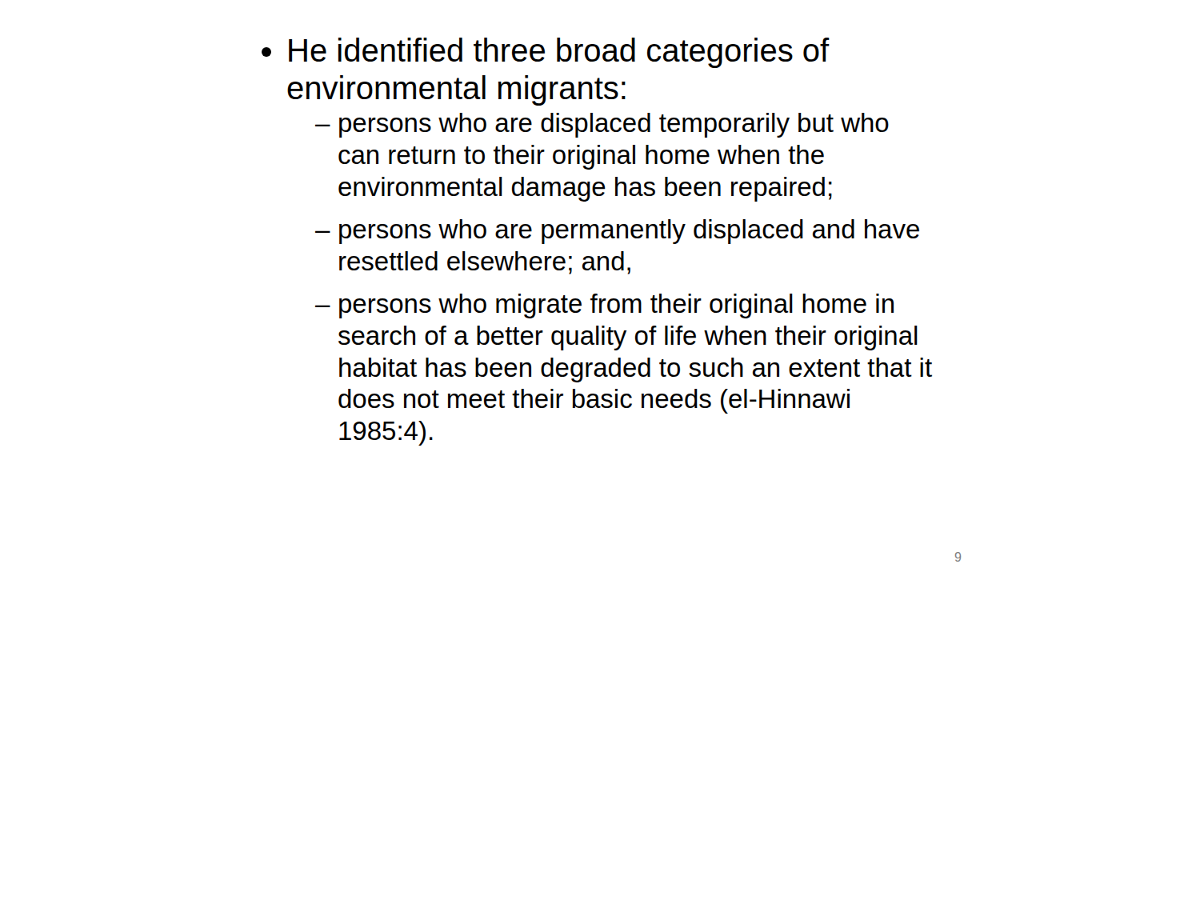He identified three broad categories of environmental migrants:
persons who are displaced temporarily but who can return to their original home when the environmental damage has been repaired;
persons who are permanently displaced and have resettled elsewhere; and,
persons who migrate from their original home in search of a better quality of life when their original habitat has been degraded to such an extent that it does not meet their basic needs (el-Hinnawi 1985:4).
9